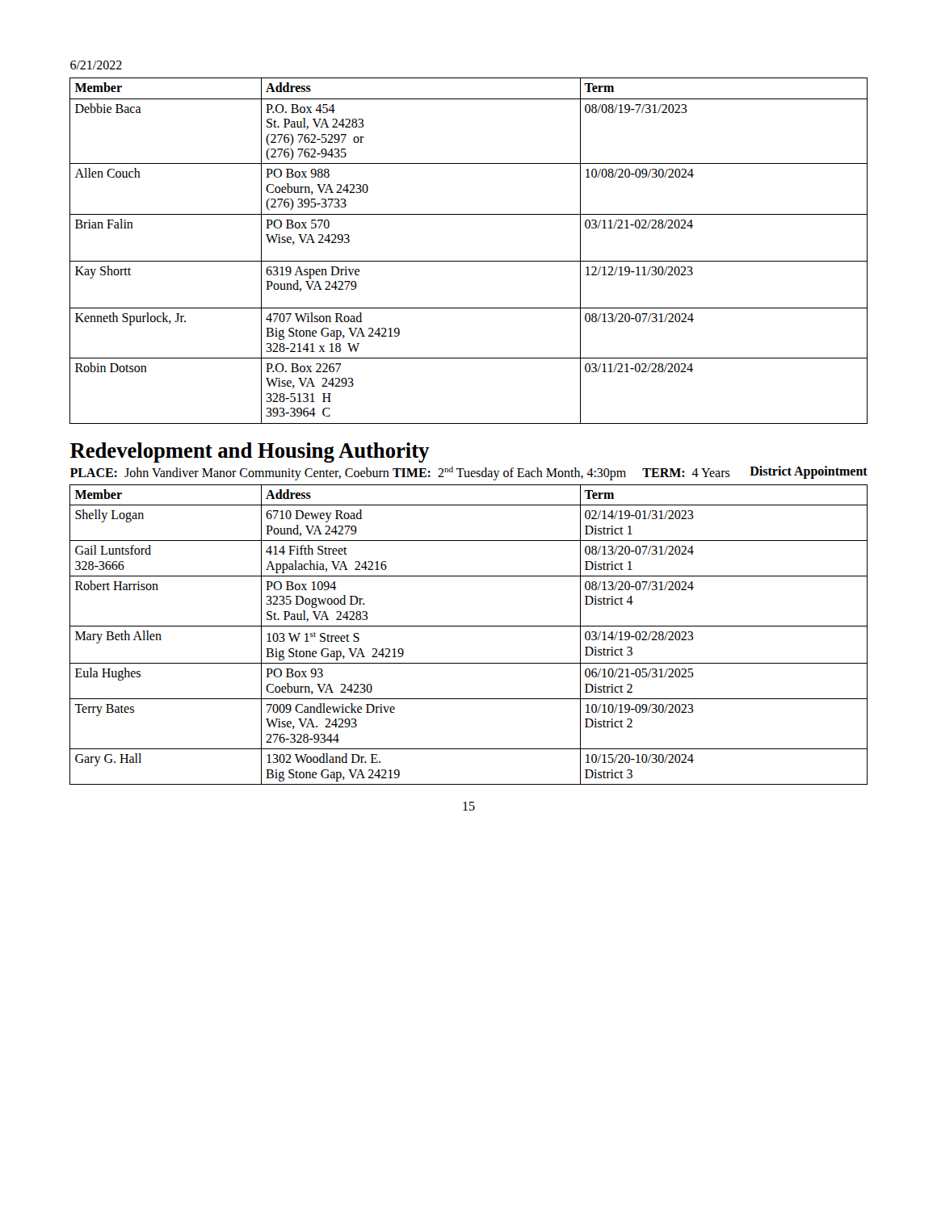6/21/2022
| Member | Address | Term |
| --- | --- | --- |
| Debbie Baca | P.O. Box 454 St. Paul, VA 24283 (276) 762-5297 or (276) 762-9435 | 08/08/19-7/31/2023 |
| Allen Couch | PO Box 988 Coeburn, VA 24230 (276) 395-3733 | 10/08/20-09/30/2024 |
| Brian Falin | PO Box 570 Wise, VA 24293 | 03/11/21-02/28/2024 |
| Kay Shortt | 6319 Aspen Drive Pound, VA 24279 | 12/12/19-11/30/2023 |
| Kenneth Spurlock, Jr. | 4707 Wilson Road Big Stone Gap, VA 24219 328-2141 x 18 W | 08/13/20-07/31/2024 |
| Robin Dotson | P.O. Box 2267 Wise, VA 24293 328-5131 H 393-3964 C | 03/11/21-02/28/2024 |
Redevelopment and Housing Authority
PLACE: John Vandiver Manor Community Center, Coeburn TIME: 2nd Tuesday of Each Month, 4:30pm TERM: 4 Years District Appointment
| Member | Address | Term |
| --- | --- | --- |
| Shelly Logan | 6710 Dewey Road Pound, VA 24279 | 02/14/19-01/31/2023 District 1 |
| Gail Luntsford 328-3666 | 414 Fifth Street Appalachia, VA 24216 | 08/13/20-07/31/2024 District 1 |
| Robert Harrison | PO Box 1094 3235 Dogwood Dr. St. Paul, VA 24283 | 08/13/20-07/31/2024 District 4 |
| Mary Beth Allen | 103 W 1 st Street S Big Stone Gap, VA 24219 | 03/14/19-02/28/2023 District 3 |
| Eula Hughes | PO Box 93 Coeburn, VA 24230 | 06/10/21-05/31/2025 District 2 |
| Terry Bates | 7009 Candlewicke Drive Wise, VA. 24293 276-328-9344 | 10/10/19-09/30/2023 District 2 |
| Gary G. Hall | 1302 Woodland Dr. E. Big Stone Gap, VA 24219 | 10/15/20-10/30/2024 District 3 |
15